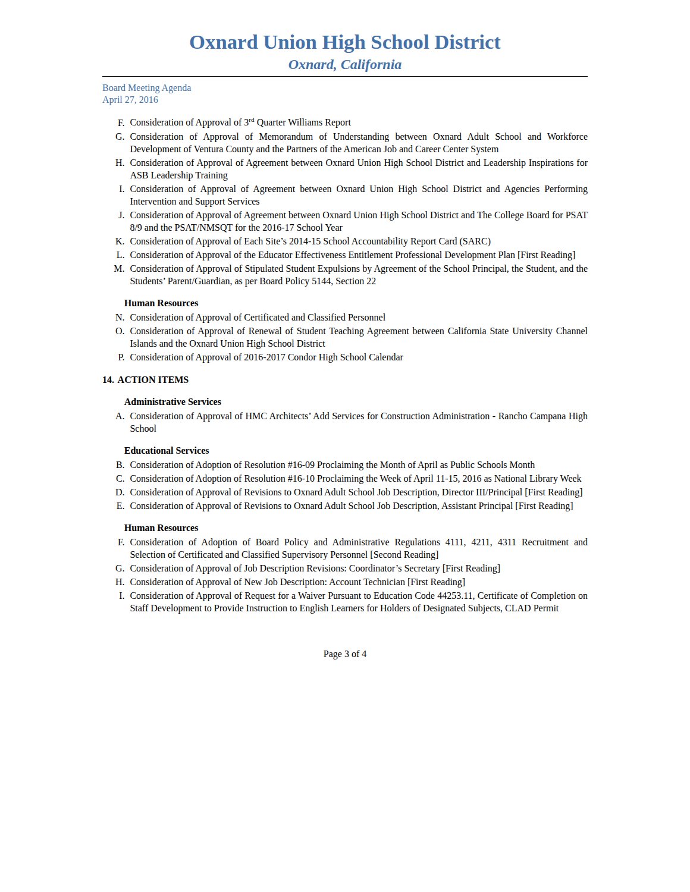Oxnard Union High School District
Oxnard, California
Board Meeting Agenda
April 27, 2016
Consideration of Approval of 3rd Quarter Williams Report
Consideration of Approval of Memorandum of Understanding between Oxnard Adult School and Workforce Development of Ventura County and the Partners of the American Job and Career Center System
Consideration of Approval of Agreement between Oxnard Union High School District and Leadership Inspirations for ASB Leadership Training
Consideration of Approval of Agreement between Oxnard Union High School District and Agencies Performing Intervention and Support Services
Consideration of Approval of Agreement between Oxnard Union High School District and The College Board for PSAT 8/9 and the PSAT/NMSQT for the 2016-17 School Year
Consideration of Approval of Each Site’s 2014-15 School Accountability Report Card (SARC)
Consideration of Approval of the Educator Effectiveness Entitlement Professional Development Plan [First Reading]
Consideration of Approval of Stipulated Student Expulsions by Agreement of the School Principal, the Student, and the Students’ Parent/Guardian, as per Board Policy 5144, Section 22
Human Resources
Consideration of Approval of Certificated and Classified Personnel
Consideration of Approval of Renewal of Student Teaching Agreement between California State University Channel Islands and the Oxnard Union High School District
Consideration of Approval of 2016-2017 Condor High School Calendar
14. ACTION ITEMS
Administrative Services
Consideration of Approval of HMC Architects’ Add Services for Construction Administration - Rancho Campana High School
Educational Services
Consideration of Adoption of Resolution #16-09 Proclaiming the Month of April as Public Schools Month
Consideration of Adoption of Resolution #16-10 Proclaiming the Week of April 11-15, 2016 as National Library Week
Consideration of Approval of Revisions to Oxnard Adult School Job Description, Director III/Principal [First Reading]
Consideration of Approval of Revisions to Oxnard Adult School Job Description, Assistant Principal [First Reading]
Human Resources
Consideration of Adoption of Board Policy and Administrative Regulations 4111, 4211, 4311 Recruitment and Selection of Certificated and Classified Supervisory Personnel [Second Reading]
Consideration of Approval of Job Description Revisions: Coordinator’s Secretary [First Reading]
Consideration of Approval of New Job Description: Account Technician [First Reading]
Consideration of Approval of Request for a Waiver Pursuant to Education Code 44253.11, Certificate of Completion on Staff Development to Provide Instruction to English Learners for Holders of Designated Subjects, CLAD Permit
Page 3 of 4